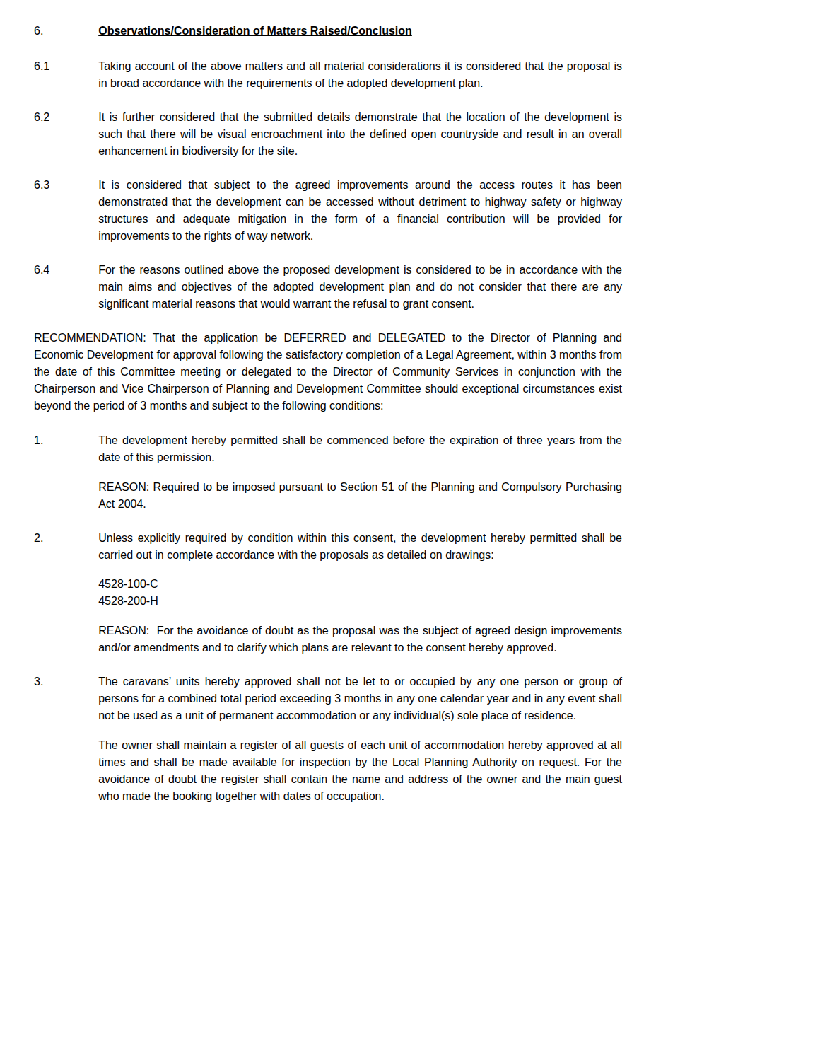6.
Observations/Consideration of Matters Raised/Conclusion
6.1
Taking account of the above matters and all material considerations it is considered that the proposal is in broad accordance with the requirements of the adopted development plan.
6.2
It is further considered that the submitted details demonstrate that the location of the development is such that there will be visual encroachment into the defined open countryside and result in an overall enhancement in biodiversity for the site.
6.3
It is considered that subject to the agreed improvements around the access routes it has been demonstrated that the development can be accessed without detriment to highway safety or highway structures and adequate mitigation in the form of a financial contribution will be provided for improvements to the rights of way network.
6.4
For the reasons outlined above the proposed development is considered to be in accordance with the main aims and objectives of the adopted development plan and do not consider that there are any significant material reasons that would warrant the refusal to grant consent.
RECOMMENDATION: That the application be DEFERRED and DELEGATED to the Director of Planning and Economic Development for approval following the satisfactory completion of a Legal Agreement, within 3 months from the date of this Committee meeting or delegated to the Director of Community Services in conjunction with the Chairperson and Vice Chairperson of Planning and Development Committee should exceptional circumstances exist beyond the period of 3 months and subject to the following conditions:
1.
The development hereby permitted shall be commenced before the expiration of three years from the date of this permission.
REASON: Required to be imposed pursuant to Section 51 of the Planning and Compulsory Purchasing Act 2004.
2.
Unless explicitly required by condition within this consent, the development hereby permitted shall be carried out in complete accordance with the proposals as detailed on drawings:
4528-100-C 4528-200-H
REASON: For the avoidance of doubt as the proposal was the subject of agreed design improvements and/or amendments and to clarify which plans are relevant to the consent hereby approved.
3.
The caravans’ units hereby approved shall not be let to or occupied by any one person or group of persons for a combined total period exceeding 3 months in any one calendar year and in any event shall not be used as a unit of permanent accommodation or any individual(s) sole place of residence.
The owner shall maintain a register of all guests of each unit of accommodation hereby approved at all times and shall be made available for inspection by the Local Planning Authority on request. For the avoidance of doubt the register shall contain the name and address of the owner and the main guest who made the booking together with dates of occupation.